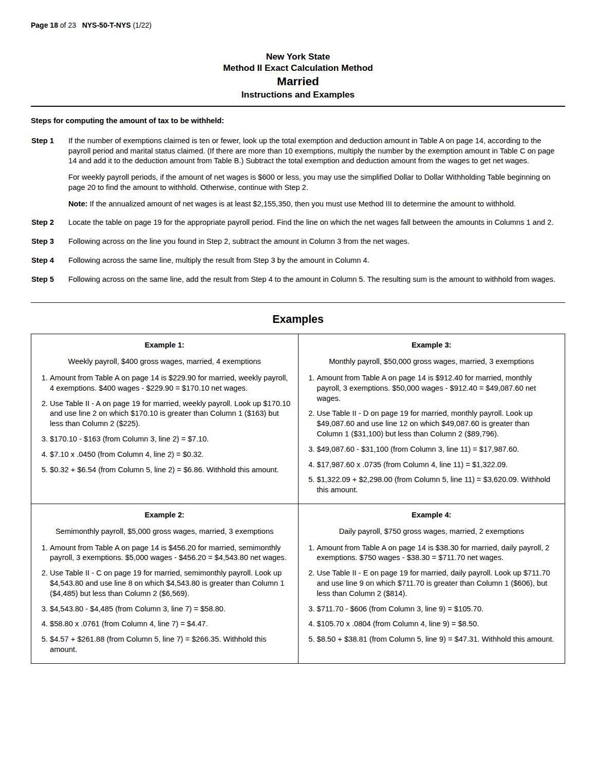Page 18 of 23 NYS-50-T-NYS (1/22)
New York State
Method II Exact Calculation Method
Married
Instructions and Examples
Steps for computing the amount of tax to be withheld:
| Step 1 | If the number of exemptions claimed is ten or fewer, look up the total exemption and deduction amount in Table A on page 14, according to the payroll period and marital status claimed. (If there are more than 10 exemptions, multiply the number by the exemption amount in Table C on page 14 and add it to the deduction amount from Table B.) Subtract the total exemption and deduction amount from the wages to get net wages. For weekly payroll periods, if the amount of net wages is $600 or less, you may use the simplified Dollar to Dollar Withholding Table beginning on page 20 to find the amount to withhold. Otherwise, continue with Step 2. Note: If the annualized amount of net wages is at least $2,155,350, then you must use Method III to determine the amount to withhold. |
| Step 2 | Locate the table on page 19 for the appropriate payroll period. Find the line on which the net wages fall between the amounts in Columns 1 and 2. |
| Step 3 | Following across on the line you found in Step 2, subtract the amount in Column 3 from the net wages. |
| Step 4 | Following across the same line, multiply the result from Step 3 by the amount in Column 4. |
| Step 5 | Following across on the same line, add the result from Step 4 to the amount in Column 5. The resulting sum is the amount to withhold from wages. |
Examples
| Example 1: Weekly payroll, $400 gross wages, married, 4 exemptions Amount from Table A on page 14 is $229.90 for married, weekly payroll, 4 exemptions. $400 wages - $229.90 = $170.10 net wages. Use Table II - A on page 19 for married, weekly payroll. Look up $170.10 and use line 2 on which $170.10 is greater than Column 1 ($163) but less than Column 2 ($225). $170.10 - $163 (from Column 3, line 2) = $7.10. $7.10 x .0450 (from Column 4, line 2) = $0.32. $0.32 + $6.54 (from Column 5, line 2) = $6.86. Withhold this amount. | Example 3: Monthly payroll, $50,000 gross wages, married, 3 exemptions Amount from Table A on page 14 is $912.40 for married, monthly payroll, 3 exemptions. $50,000 wages - $912.40 = $49,087.60 net wages. Use Table II - D on page 19 for married, monthly payroll. Look up $49,087.60 and use line 12 on which $49,087.60 is greater than Column 1 ($31,100) but less than Column 2 ($89,796). $49,087.60 - $31,100 (from Column 3, line 11) = $17,987.60. $17,987.60 x .0735 (from Column 4, line 11) = $1,322.09. $1,322.09 + $2,298.00 (from Column 5, line 11) = $3,620.09. Withhold this amount. |
| Example 2: Semimonthly payroll, $5,000 gross wages, married, 3 exemptions Amount from Table A on page 14 is $456.20 for married, semimonthly payroll, 3 exemptions. $5,000 wages - $456.20 = $4,543.80 net wages. Use Table II - C on page 19 for married, semimonthly payroll. Look up $4,543.80 and use line 8 on which $4,543.80 is greater than Column 1 ($4,485) but less than Column 2 ($6,569). $4,543.80 - $4,485 (from Column 3, line 7) = $58.80. $58.80 x .0761 (from Column 4, line 7) = $4.47. $4.57 + $261.88 (from Column 5, line 7) = $266.35. Withhold this amount. | Example 4: Daily payroll, $750 gross wages, married, 2 exemptions Amount from Table A on page 14 is $38.30 for married, daily payroll, 2 exemptions. $750 wages - $38.30 = $711.70 net wages. Use Table II - E on page 19 for married, daily payroll. Look up $711.70 and use line 9 on which $711.70 is greater than Column 1 ($606), but less than Column 2 ($814). $711.70 - $606 (from Column 3, line 9) = $105.70. $105.70 x .0804 (from Column 4, line 9) = $8.50. $8.50 + $38.81 (from Column 5, line 9) = $47.31. Withhold this amount. |